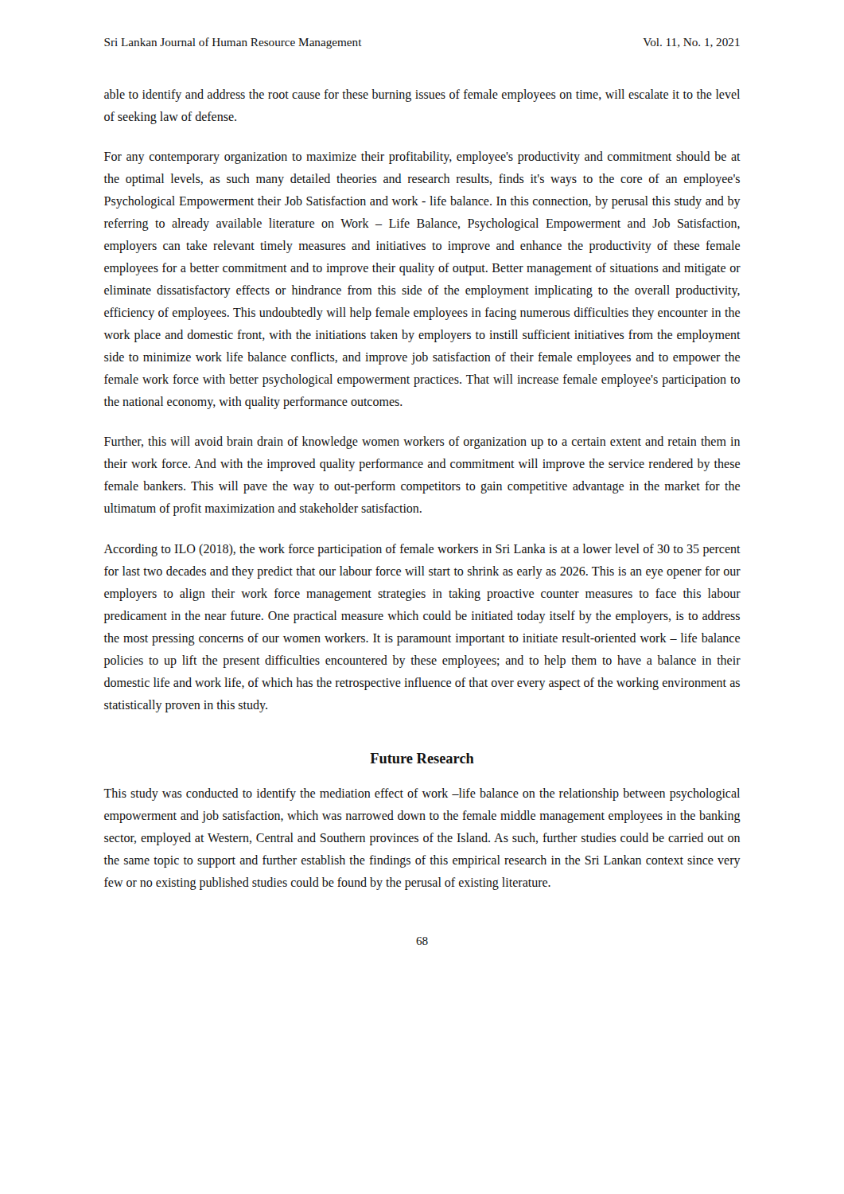Sri Lankan Journal of Human Resource Management Vol. 11, No. 1, 2021
able to identify and address the root cause for these burning issues of female employees on time, will escalate it to the level of seeking law of defense.
For any contemporary organization to maximize their profitability, employee's productivity and commitment should be at the optimal levels, as such many detailed theories and research results, finds it's ways to the core of an employee's Psychological Empowerment their Job Satisfaction and work - life balance. In this connection, by perusal this study and by referring to already available literature on Work – Life Balance, Psychological Empowerment and Job Satisfaction, employers can take relevant timely measures and initiatives to improve and enhance the productivity of these female employees for a better commitment and to improve their quality of output. Better management of situations and mitigate or eliminate dissatisfactory effects or hindrance from this side of the employment implicating to the overall productivity, efficiency of employees. This undoubtedly will help female employees in facing numerous difficulties they encounter in the work place and domestic front, with the initiations taken by employers to instill sufficient initiatives from the employment side to minimize work life balance conflicts, and improve job satisfaction of their female employees and to empower the female work force with better psychological empowerment practices. That will increase female employee's participation to the national economy, with quality performance outcomes.
Further, this will avoid brain drain of knowledge women workers of organization up to a certain extent and retain them in their work force. And with the improved quality performance and commitment will improve the service rendered by these female bankers. This will pave the way to out-perform competitors to gain competitive advantage in the market for the ultimatum of profit maximization and stakeholder satisfaction.
According to ILO (2018), the work force participation of female workers in Sri Lanka is at a lower level of 30 to 35 percent for last two decades and they predict that our labour force will start to shrink as early as 2026. This is an eye opener for our employers to align their work force management strategies in taking proactive counter measures to face this labour predicament in the near future. One practical measure which could be initiated today itself by the employers, is to address the most pressing concerns of our women workers. It is paramount important to initiate result-oriented work – life balance policies to up lift the present difficulties encountered by these employees; and to help them to have a balance in their domestic life and work life, of which has the retrospective influence of that over every aspect of the working environment as statistically proven in this study.
Future Research
This study was conducted to identify the mediation effect of work –life balance on the relationship between psychological empowerment and job satisfaction, which was narrowed down to the female middle management employees in the banking sector, employed at Western, Central and Southern provinces of the Island. As such, further studies could be carried out on the same topic to support and further establish the findings of this empirical research in the Sri Lankan context since very few or no existing published studies could be found by the perusal of existing literature.
68